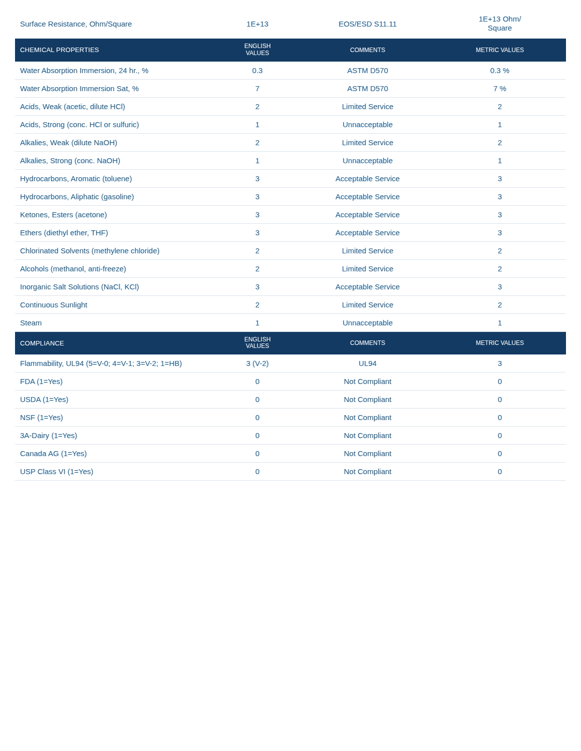| Surface Resistance, Ohm/Square | 1E+13 | EOS/ESD S11.11 | 1E+13 Ohm/ Square |
| CHEMICAL PROPERTIES | ENGLISH VALUES | COMMENTS | METRIC VALUES |
| Water Absorption Immersion, 24 hr., % | 0.3 | ASTM D570 | 0.3 % |
| Water Absorption Immersion Sat, % | 7 | ASTM D570 | 7 % |
| Acids, Weak (acetic, dilute HCl) | 2 | Limited Service | 2 |
| Acids, Strong (conc. HCl or sulfuric) | 1 | Unnacceptable | 1 |
| Alkalies, Weak (dilute NaOH) | 2 | Limited Service | 2 |
| Alkalies, Strong (conc. NaOH) | 1 | Unnacceptable | 1 |
| Hydrocarbons, Aromatic (toluene) | 3 | Acceptable Service | 3 |
| Hydrocarbons, Aliphatic (gasoline) | 3 | Acceptable Service | 3 |
| Ketones, Esters (acetone) | 3 | Acceptable Service | 3 |
| Ethers (diethyl ether, THF) | 3 | Acceptable Service | 3 |
| Chlorinated Solvents (methylene chloride) | 2 | Limited Service | 2 |
| Alcohols (methanol, anti-freeze) | 2 | Limited Service | 2 |
| Inorganic Salt Solutions (NaCl, KCl) | 3 | Acceptable Service | 3 |
| Continuous Sunlight | 2 | Limited Service | 2 |
| Steam | 1 | Unnacceptable | 1 |
| COMPLIANCE | ENGLISH VALUES | COMMENTS | METRIC VALUES |
| Flammability, UL94 (5=V-0; 4=V-1; 3=V-2; 1=HB) | 3 (V-2) | UL94 | 3 |
| FDA (1=Yes) | 0 | Not Compliant | 0 |
| USDA (1=Yes) | 0 | Not Compliant | 0 |
| NSF (1=Yes) | 0 | Not Compliant | 0 |
| 3A-Dairy (1=Yes) | 0 | Not Compliant | 0 |
| Canada AG (1=Yes) | 0 | Not Compliant | 0 |
| USP Class VI (1=Yes) | 0 | Not Compliant | 0 |